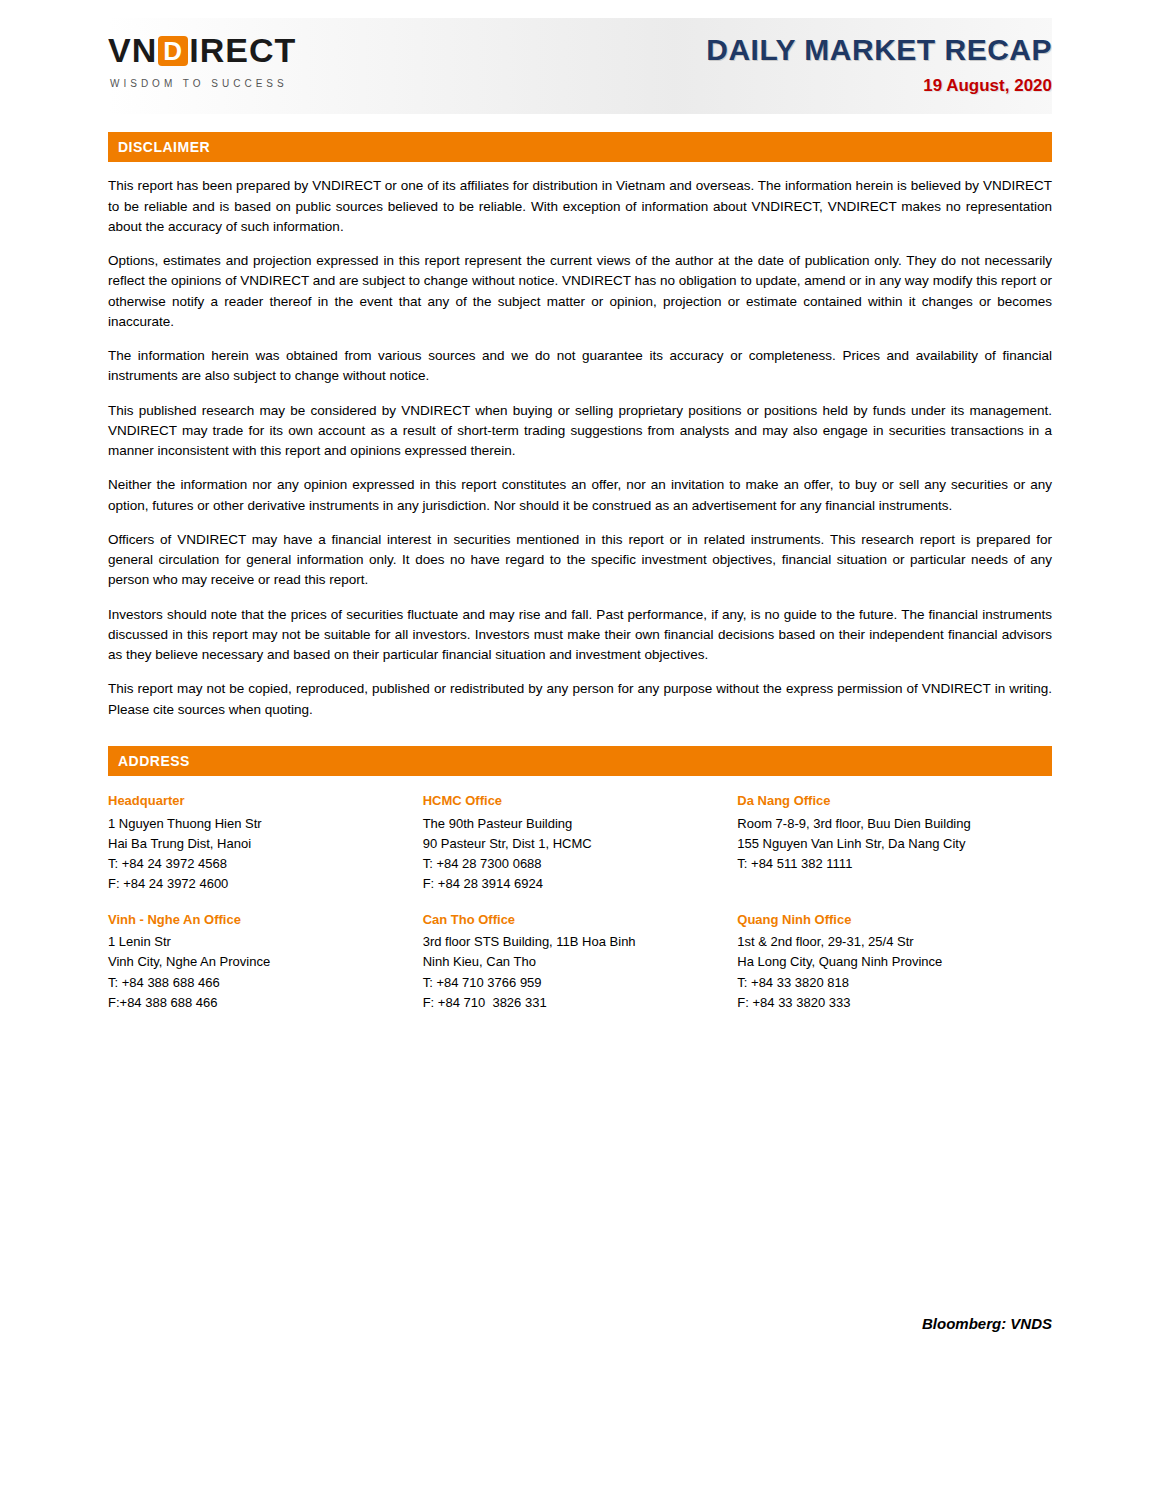VN DIRECT
WISDOM TO SUCCESS
DAILY MARKET RECAP
19 August, 2020
DISCLAIMER
This report has been prepared by VNDIRECT or one of its affiliates for distribution in Vietnam and overseas. The information herein is believed by VNDIRECT to be reliable and is based on public sources believed to be reliable. With exception of information about VNDIRECT, VNDIRECT makes no representation about the accuracy of such information.
Options, estimates and projection expressed in this report represent the current views of the author at the date of publication only. They do not necessarily reflect the opinions of VNDIRECT and are subject to change without notice. VNDIRECT has no obligation to update, amend or in any way modify this report or otherwise notify a reader thereof in the event that any of the subject matter or opinion, projection or estimate contained within it changes or becomes inaccurate.
The information herein was obtained from various sources and we do not guarantee its accuracy or completeness. Prices and availability of financial instruments are also subject to change without notice.
This published research may be considered by VNDIRECT when buying or selling proprietary positions or positions held by funds under its management. VNDIRECT may trade for its own account as a result of short-term trading suggestions from analysts and may also engage in securities transactions in a manner inconsistent with this report and opinions expressed therein.
Neither the information nor any opinion expressed in this report constitutes an offer, nor an invitation to make an offer, to buy or sell any securities or any option, futures or other derivative instruments in any jurisdiction. Nor should it be construed as an advertisement for any financial instruments.
Officers of VNDIRECT may have a financial interest in securities mentioned in this report or in related instruments. This research report is prepared for general circulation for general information only. It does no have regard to the specific investment objectives, financial situation or particular needs of any person who may receive or read this report.
Investors should note that the prices of securities fluctuate and may rise and fall. Past performance, if any, is no guide to the future. The financial instruments discussed in this report may not be suitable for all investors. Investors must make their own financial decisions based on their independent financial advisors as they believe necessary and based on their particular financial situation and investment objectives.
This report may not be copied, reproduced, published or redistributed by any person for any purpose without the express permission of VNDIRECT in writing. Please cite sources when quoting.
ADDRESS
| Headquarter 1 Nguyen Thuong Hien Str Hai Ba Trung Dist, Hanoi T: +84 24 3972 4568 F: +84 24 3972 4600 | HCMC Office The 90th Pasteur Building 90 Pasteur Str, Dist 1, HCMC T: +84 28 7300 0688 F: +84 28 3914 6924 | Da Nang Office Room 7-8-9, 3rd floor, Buu Dien Building 155 Nguyen Van Linh Str, Da Nang City T: +84 511 382 1111 |
| Vinh - Nghe An Office 1 Lenin Str Vinh City, Nghe An Province T: +84 388 688 466 F:+84 388 688 466 | Can Tho Office 3rd floor STS Building, 11B Hoa Binh Ninh Kieu, Can Tho T: +84 710 3766 959 F: +84 710 3826 331 | Quang Ninh Office 1st & 2nd floor, 29-31, 25/4 Str Ha Long City, Quang Ninh Province T: +84 33 3820 818 F: +84 33 3820 333 |
Bloomberg: VNDS